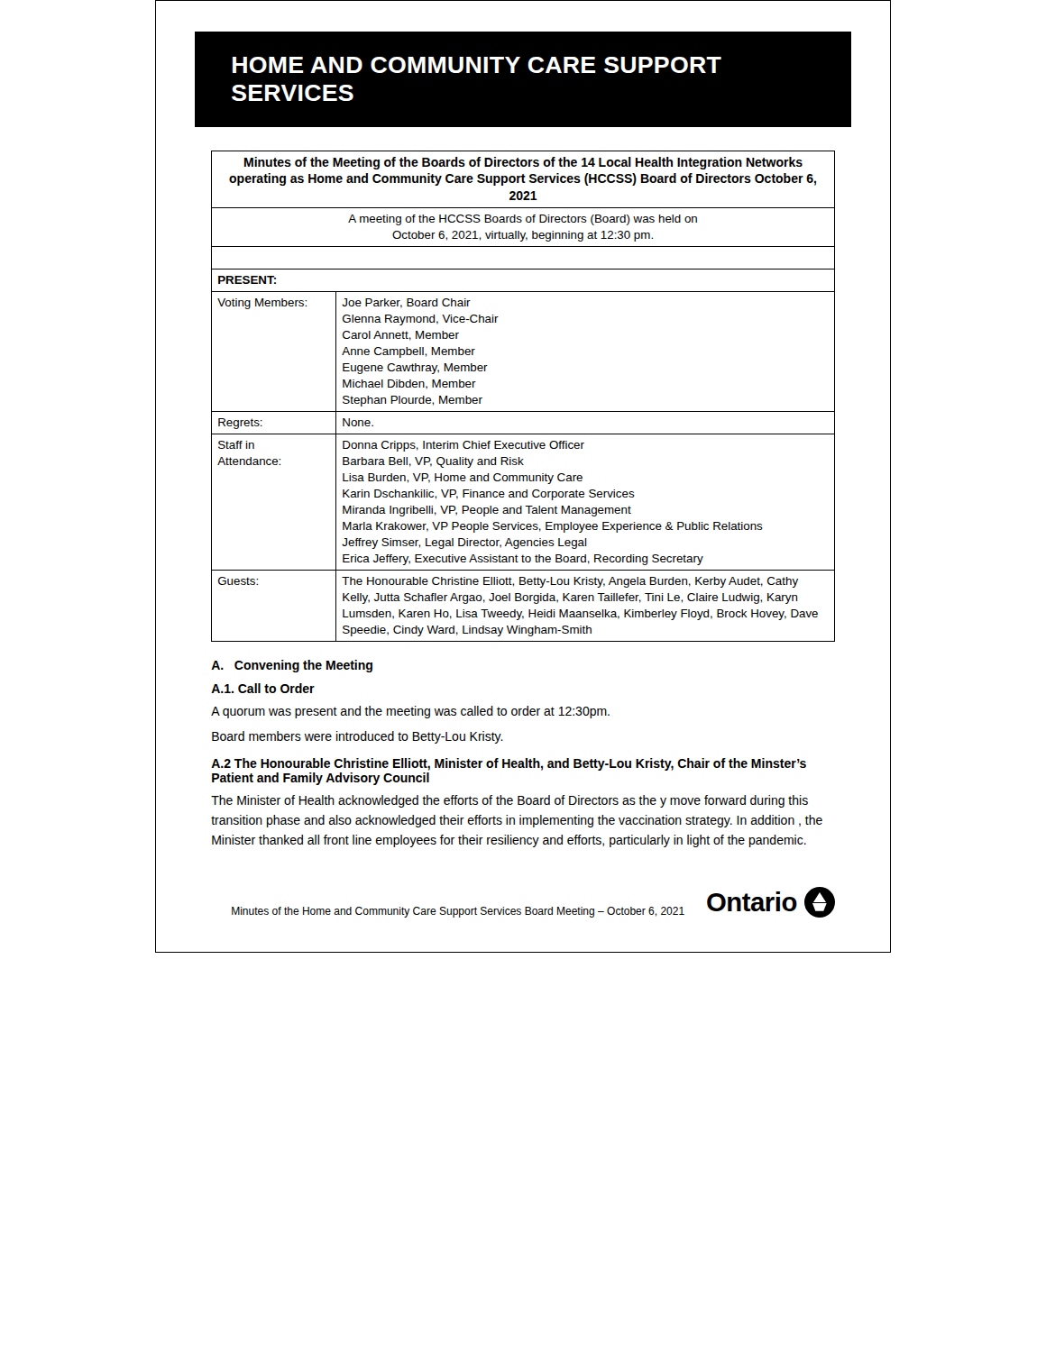HOME AND COMMUNITY CARE SUPPORT SERVICES
| Minutes of the Meeting of the Boards of Directors of the 14 Local Health Integration Networks operating as Home and Community Care Support Services (HCCSS) Board of Directors October 6, 2021 |
| A meeting of the HCCSS Boards of Directors (Board) was held on October 6, 2021, virtually, beginning at 12:30 pm. |
| PRESENT: |
| Voting Members: | Joe Parker, Board Chair Glenna Raymond, Vice-Chair Carol Annett, Member Anne Campbell, Member Eugene Cawthray, Member Michael Dibden, Member Stephan Plourde, Member |
| Regrets: | None. |
| Staff in Attendance: | Donna Cripps, Interim Chief Executive Officer Barbara Bell, VP, Quality and Risk Lisa Burden, VP, Home and Community Care Karin Dschankilic, VP, Finance and Corporate Services Miranda Ingribelli, VP, People and Talent Management Marla Krakower, VP People Services, Employee Experience & Public Relations Jeffrey Simser, Legal Director, Agencies Legal Erica Jeffery, Executive Assistant to the Board, Recording Secretary |
| Guests: | The Honourable Christine Elliott, Betty-Lou Kristy, Angela Burden, Kerby Audet, Cathy Kelly, Jutta Schafler Argao, Joel Borgida, Karen Taillefer, Tini Le, Claire Ludwig, Karyn Lumsden, Karen Ho, Lisa Tweedy, Heidi Maanselka, Kimberley Floyd, Brock Hovey, Dave Speedie, Cindy Ward, Lindsay Wingham-Smith |
A. Convening the Meeting
A.1. Call to Order
A quorum was present and the meeting was called to order at 12:30pm.
Board members were introduced to Betty-Lou Kristy.
A.2 The Honourable Christine Elliott, Minister of Health, and Betty-Lou Kristy, Chair of the Minster’s Patient and Family Advisory Council
The Minister of Health acknowledged the efforts of the Board of Directors as the y move forward during this transition phase and also acknowledged their efforts in implementing the vaccination strategy. In addition , the Minister thanked all front line employees for their resiliency and efforts, particularly in light of the pandemic.
Minutes of the Home and Community Care Support Services Board Meeting – October 6, 2021
Ontario